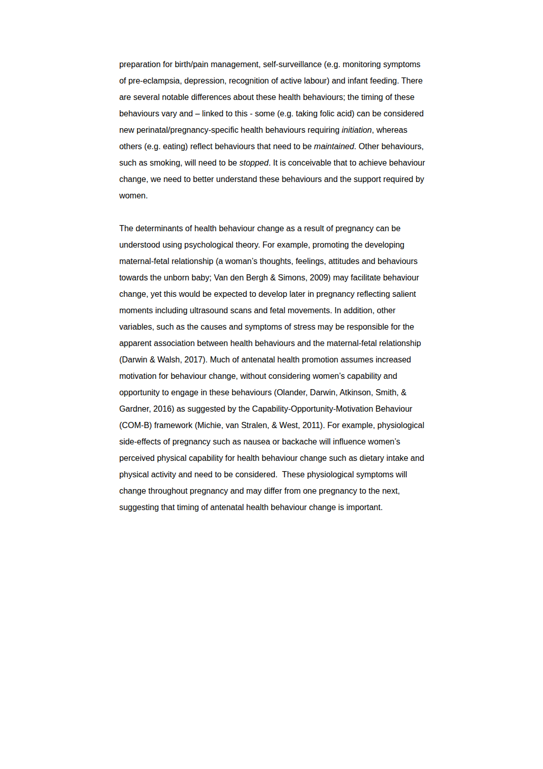preparation for birth/pain management, self-surveillance (e.g. monitoring symptoms of pre-eclampsia, depression, recognition of active labour) and infant feeding. There are several notable differences about these health behaviours; the timing of these behaviours vary and – linked to this - some (e.g. taking folic acid) can be considered new perinatal/pregnancy-specific health behaviours requiring initiation, whereas others (e.g. eating) reflect behaviours that need to be maintained. Other behaviours, such as smoking, will need to be stopped. It is conceivable that to achieve behaviour change, we need to better understand these behaviours and the support required by women.
The determinants of health behaviour change as a result of pregnancy can be understood using psychological theory. For example, promoting the developing maternal-fetal relationship (a woman’s thoughts, feelings, attitudes and behaviours towards the unborn baby; Van den Bergh & Simons, 2009) may facilitate behaviour change, yet this would be expected to develop later in pregnancy reflecting salient moments including ultrasound scans and fetal movements. In addition, other variables, such as the causes and symptoms of stress may be responsible for the apparent association between health behaviours and the maternal-fetal relationship (Darwin & Walsh, 2017). Much of antenatal health promotion assumes increased motivation for behaviour change, without considering women’s capability and opportunity to engage in these behaviours (Olander, Darwin, Atkinson, Smith, & Gardner, 2016) as suggested by the Capability-Opportunity-Motivation Behaviour (COM-B) framework (Michie, van Stralen, & West, 2011). For example, physiological side-effects of pregnancy such as nausea or backache will influence women’s perceived physical capability for health behaviour change such as dietary intake and physical activity and need to be considered. These physiological symptoms will change throughout pregnancy and may differ from one pregnancy to the next, suggesting that timing of antenatal health behaviour change is important.